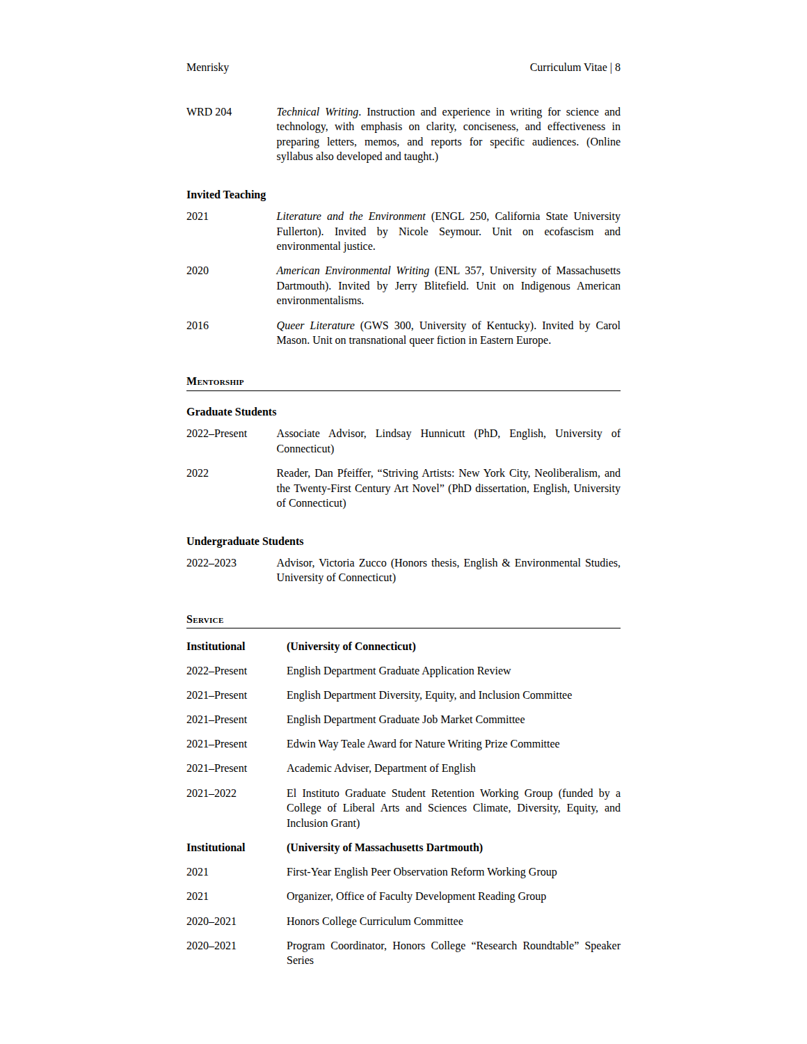Menrisky
Curriculum Vitae | 8
| WRD 204 | Technical Writing . Instruction and experience in writing for science and technology, with emphasis on clarity, conciseness, and effectiveness in preparing letters, memos, and reports for specific audiences. (Online syllabus also developed and taught.) |
Invited Teaching
| 2021 | Literature and the Environment (ENGL 250, California State University Fullerton). Invited by Nicole Seymour. Unit on ecofascism and environmental justice. |
| 2020 | American Environmental Writing (ENL 357, University of Massachusetts Dartmouth). Invited by Jerry Blitefield. Unit on Indigenous American environmentalisms. |
| 2016 | Queer Literature (GWS 300, University of Kentucky). Invited by Carol Mason. Unit on transnational queer fiction in Eastern Europe. |
Mentorship
Graduate Students
| 2022–Present | Associate Advisor, Lindsay Hunnicutt (PhD, English, University of Connecticut) |
| 2022 | Reader, Dan Pfeiffer, “Striving Artists: New York City, Neoliberalism, and the Twenty-First Century Art Novel” (PhD dissertation, English, University of Connecticut) |
Undergraduate Students
| 2022–2023 | Advisor, Victoria Zucco (Honors thesis, English & Environmental Studies, University of Connecticut) |
Service
| Institutional | (University of Connecticut) |
| 2022–Present | English Department Graduate Application Review |
| 2021–Present | English Department Diversity, Equity, and Inclusion Committee |
| 2021–Present | English Department Graduate Job Market Committee |
| 2021–Present | Edwin Way Teale Award for Nature Writing Prize Committee |
| 2021–Present | Academic Adviser, Department of English |
| 2021–2022 | El Instituto Graduate Student Retention Working Group (funded by a College of Liberal Arts and Sciences Climate, Diversity, Equity, and Inclusion Grant) |
| Institutional | (University of Massachusetts Dartmouth) |
| 2021 | First-Year English Peer Observation Reform Working Group |
| 2021 | Organizer, Office of Faculty Development Reading Group |
| 2020–2021 | Honors College Curriculum Committee |
| 2020–2021 | Program Coordinator, Honors College “Research Roundtable” Speaker Series |